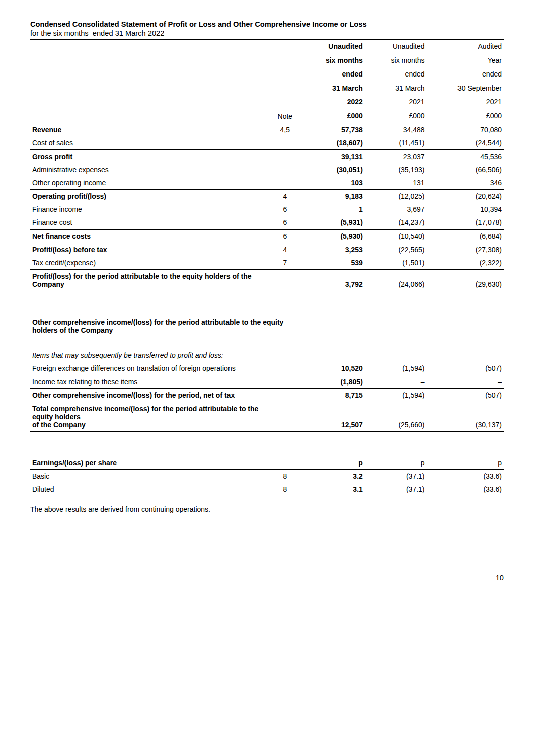Condensed Consolidated Statement of Profit or Loss and Other Comprehensive Income or Loss
for the six months ended 31 March 2022
| | | Unaudited | Unaudited | Audited |
| --- | --- | --- | --- | --- |
| | | six months | six months | Year |
| | | ended | ended | ended |
| | | 31 March | 31 March | 30 September |
| | | 2022 | 2021 | 2021 |
| | Note | £000 | £000 | £000 |
| Revenue | 4,5 | 57,738 | 34,488 | 70,080 |
| Cost of sales | | (18,607) | (11,451) | (24,544) |
| Gross profit | | 39,131 | 23,037 | 45,536 |
| Administrative expenses | | (30,051) | (35,193) | (66,506) |
| Other operating income | | 103 | 131 | 346 |
| Operating profit/(loss) | 4 | 9,183 | (12,025) | (20,624) |
| Finance income | 6 | 1 | 3,697 | 10,394 |
| Finance cost | 6 | (5,931) | (14,237) | (17,078) |
| Net finance costs | 6 | (5,930) | (10,540) | (6,684) |
| Profit/(loss) before tax | 4 | 3,253 | (22,565) | (27,308) |
| Tax credit/(expense) | 7 | 539 | (1,501) | (2,322) |
| Profit/(loss) for the period attributable to the equity holders of the Company | | 3,792 | (24,066) | (29,630) |
| Other comprehensive income/(loss) for the period attributable to the equity holders of the Company |
| Items that may subsequently be transferred to profit and loss: |
| Foreign exchange differences on translation of foreign operations | | 10,520 | (1,594) | (507) |
| Income tax relating to these items | | (1,805) | – | – |
| Other comprehensive income/(loss) for the period, net of tax | | 8,715 | (1,594) | (507) |
| Total comprehensive income/(loss) for the period attributable to the equity holders of the Company | | 12,507 | (25,660) | (30,137) |
| Earnings/(loss) per share | | p | p | p |
| Basic | 8 | 3.2 | (37.1) | (33.6) |
| Diluted | 8 | 3.1 | (37.1) | (33.6) |
The above results are derived from continuing operations.
10